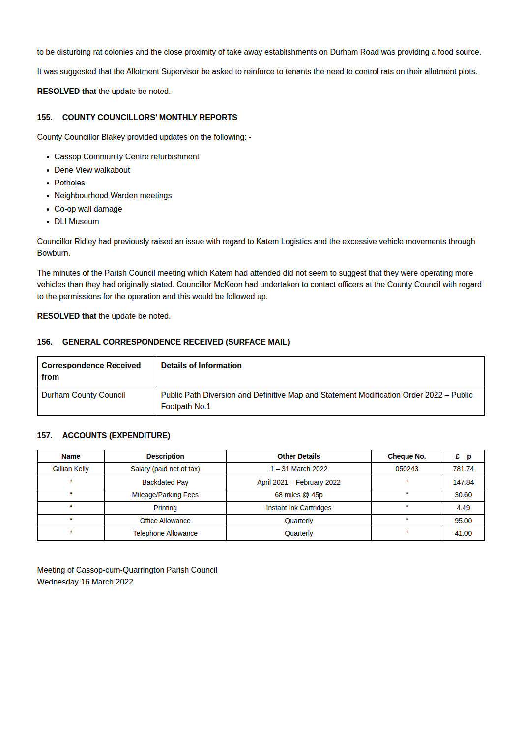to be disturbing rat colonies and the close proximity of take away establishments on Durham Road was providing a food source.
It was suggested that the Allotment Supervisor be asked to reinforce to tenants the need to control rats on their allotment plots.
RESOLVED that the update be noted.
155. COUNTY COUNCILLORS’ MONTHLY REPORTS
County Councillor Blakey provided updates on the following: -
Cassop Community Centre refurbishment
Dene View walkabout
Potholes
Neighbourhood Warden meetings
Co-op wall damage
DLI Museum
Councillor Ridley had previously raised an issue with regard to Katem Logistics and the excessive vehicle movements through Bowburn.
The minutes of the Parish Council meeting which Katem had attended did not seem to suggest that they were operating more vehicles than they had originally stated. Councillor McKeon had undertaken to contact officers at the County Council with regard to the permissions for the operation and this would be followed up.
RESOLVED that the update be noted.
156. GENERAL CORRESPONDENCE RECEIVED (SURFACE MAIL)
| Correspondence Received from | Details of Information |
| --- | --- |
| Durham County Council | Public Path Diversion and Definitive Map and Statement Modification Order 2022 – Public Footpath No.1 |
157. ACCOUNTS (EXPENDITURE)
| Name | Description | Other Details | Cheque No. | £ p |
| --- | --- | --- | --- | --- |
| Gillian Kelly | Salary (paid net of tax) | 1 – 31 March 2022 | 050243 | 781.74 |
| “ | Backdated Pay | April 2021 – February 2022 | “ | 147.84 |
| “ | Mileage/Parking Fees | 68 miles @ 45p | “ | 30.60 |
| “ | Printing | Instant Ink Cartridges | “ | 4.49 |
| “ | Office Allowance | Quarterly | “ | 95.00 |
| “ | Telephone Allowance | Quarterly | “ | 41.00 |
Meeting of Cassop-cum-Quarrington Parish Council
Wednesday 16 March 2022